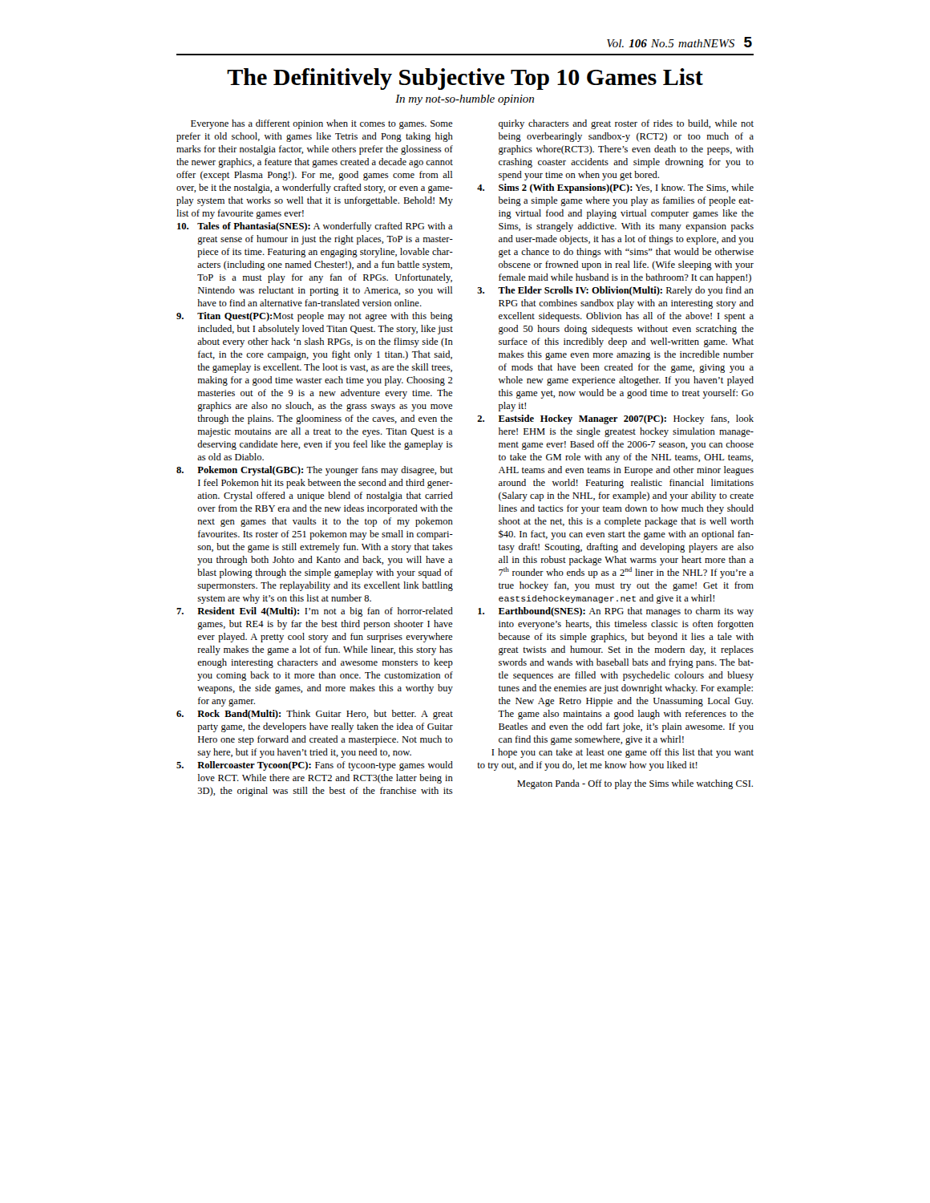Vol. 106 No.5 mathNEWS 5
The Definitively Subjective Top 10 Games List
In my not-so-humble opinion
Everyone has a different opinion when it comes to games. Some prefer it old school, with games like Tetris and Pong taking high marks for their nostalgia factor, while others prefer the glossiness of the newer graphics, a feature that games created a decade ago cannot offer (except Plasma Pong!). For me, good games come from all over, be it the nostalgia, a wonderfully crafted story, or even a gameplay system that works so well that it is unforgettable. Behold! My list of my favourite games ever!
10. Tales of Phantasia(SNES): A wonderfully crafted RPG with a great sense of humour in just the right places, ToP is a masterpiece of its time. Featuring an engaging storyline, lovable characters (including one named Chester!), and a fun battle system, ToP is a must play for any fan of RPGs. Unfortunately, Nintendo was reluctant in porting it to America, so you will have to find an alternative fan-translated version online.
9. Titan Quest(PC): Most people may not agree with this being included, but I absolutely loved Titan Quest. The story, like just about every other hack ‘n slash RPGs, is on the flimsy side (In fact, in the core campaign, you fight only 1 titan.) That said, the gameplay is excellent. The loot is vast, as are the skill trees, making for a good time waster each time you play. Choosing 2 masteries out of the 9 is a new adventure every time. The graphics are also no slouch, as the grass sways as you move through the plains. The gloominess of the caves, and even the majestic moutains are all a treat to the eyes. Titan Quest is a deserving candidate here, even if you feel like the gameplay is as old as Diablo.
8. Pokemon Crystal(GBC): The younger fans may disagree, but I feel Pokemon hit its peak between the second and third generation. Crystal offered a unique blend of nostalgia that carried over from the RBY era and the new ideas incorporated with the next gen games that vaults it to the top of my pokemon favourites. Its roster of 251 pokemon may be small in comparison, but the game is still extremely fun. With a story that takes you through both Johto and Kanto and back, you will have a blast plowing through the simple gameplay with your squad of supermonsters. The replayability and its excellent link battling system are why it’s on this list at number 8.
7. Resident Evil 4(Multi): I’m not a big fan of horror-related games, but RE4 is by far the best third person shooter I have ever played. A pretty cool story and fun surprises everywhere really makes the game a lot of fun. While linear, this story has enough interesting characters and awesome monsters to keep you coming back to it more than once. The customization of weapons, the side games, and more makes this a worthy buy for any gamer.
6. Rock Band(Multi): Think Guitar Hero, but better. A great party game, the developers have really taken the idea of Guitar Hero one step forward and created a masterpiece. Not much to say here, but if you haven’t tried it, you need to, now.
5. Rollercoaster Tycoon(PC): Fans of tycoon-type games would love RCT. While there are RCT2 and RCT3(the latter being in 3D), the original was still the best of the franchise with its quirky characters and great roster of rides to build, while not being overbearingly sandbox-y (RCT2) or too much of a graphics whore(RCT3). There’s even death to the peeps, with crashing coaster accidents and simple drowning for you to spend your time on when you get bored.
4. Sims 2 (With Expansions)(PC): Yes, I know. The Sims, while being a simple game where you play as families of people eating virtual food and playing virtual computer games like the Sims, is strangely addictive. With its many expansion packs and user-made objects, it has a lot of things to explore, and you get a chance to do things with “sims” that would be otherwise obscene or frowned upon in real life. (Wife sleeping with your female maid while husband is in the bathroom? It can happen!)
3. The Elder Scrolls IV: Oblivion(Multi): Rarely do you find an RPG that combines sandbox play with an interesting story and excellent sidequests. Oblivion has all of the above! I spent a good 50 hours doing sidequests without even scratching the surface of this incredibly deep and well-written game. What makes this game even more amazing is the incredible number of mods that have been created for the game, giving you a whole new game experience altogether. If you haven’t played this game yet, now would be a good time to treat yourself: Go play it!
2. Eastside Hockey Manager 2007(PC): Hockey fans, look here! EHM is the single greatest hockey simulation management game ever! Based off the 2006-7 season, you can choose to take the GM role with any of the NHL teams, OHL teams, AHL teams and even teams in Europe and other minor leagues around the world! Featuring realistic financial limitations (Salary cap in the NHL, for example) and your ability to create lines and tactics for your team down to how much they should shoot at the net, this is a complete package that is well worth $40. In fact, you can even start the game with an optional fantasy draft! Scouting, drafting and developing players are also all in this robust package What warms your heart more than a 7th rounder who ends up as a 2nd liner in the NHL? If you’re a true hockey fan, you must try out the game! Get it from eastsidehockeymanager.net and give it a whirl!
1. Earthbound(SNES): An RPG that manages to charm its way into everyone’s hearts, this timeless classic is often forgotten because of its simple graphics, but beyond it lies a tale with great twists and humour. Set in the modern day, it replaces swords and wands with baseball bats and frying pans. The battle sequences are filled with psychedelic colours and bluesy tunes and the enemies are just downright whacky. For example: the New Age Retro Hippie and the Unassuming Local Guy. The game also maintains a good laugh with references to the Beatles and even the odd fart joke, it’s plain awesome. If you can find this game somewhere, give it a whirl!
I hope you can take at least one game off this list that you want to try out, and if you do, let me know how you liked it!
Megaton Panda - Off to play the Sims while watching CSI.